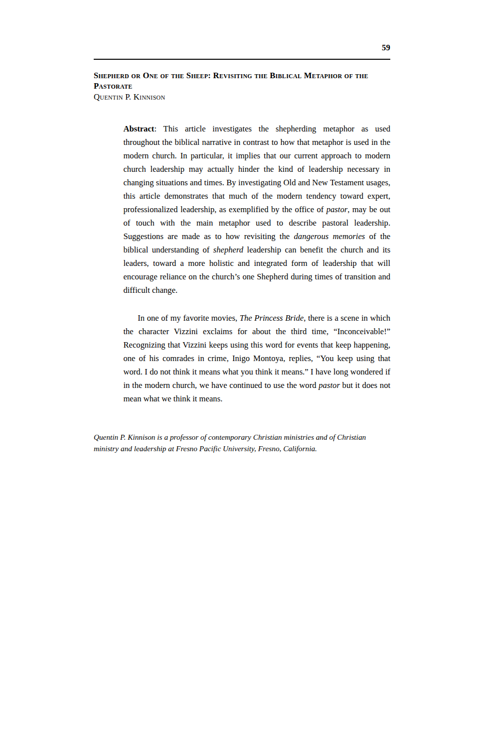59
Shepherd or One of the Sheep: Revisiting the Biblical Metaphor of the Pastorate
Quentin P. Kinnison
Abstract: This article investigates the shepherding metaphor as used throughout the biblical narrative in contrast to how that metaphor is used in the modern church. In particular, it implies that our current approach to modern church leadership may actually hinder the kind of leadership necessary in changing situations and times. By investigating Old and New Testament usages, this article demonstrates that much of the modern tendency toward expert, professionalized leadership, as exemplified by the office of pastor, may be out of touch with the main metaphor used to describe pastoral leadership. Suggestions are made as to how revisiting the dangerous memories of the biblical understanding of shepherd leadership can benefit the church and its leaders, toward a more holistic and integrated form of leadership that will encourage reliance on the church’s one Shepherd during times of transition and difficult change.
In one of my favorite movies, The Princess Bride, there is a scene in which the character Vizzini exclaims for about the third time, “Inconceivable!” Recognizing that Vizzini keeps using this word for events that keep happening, one of his comrades in crime, Inigo Montoya, replies, “You keep using that word. I do not think it means what you think it means.” I have long wondered if in the modern church, we have continued to use the word pastor but it does not mean what we think it means.
Quentin P. Kinnison is a professor of contemporary Christian ministries and of Christian ministry and leadership at Fresno Pacific University, Fresno, California.